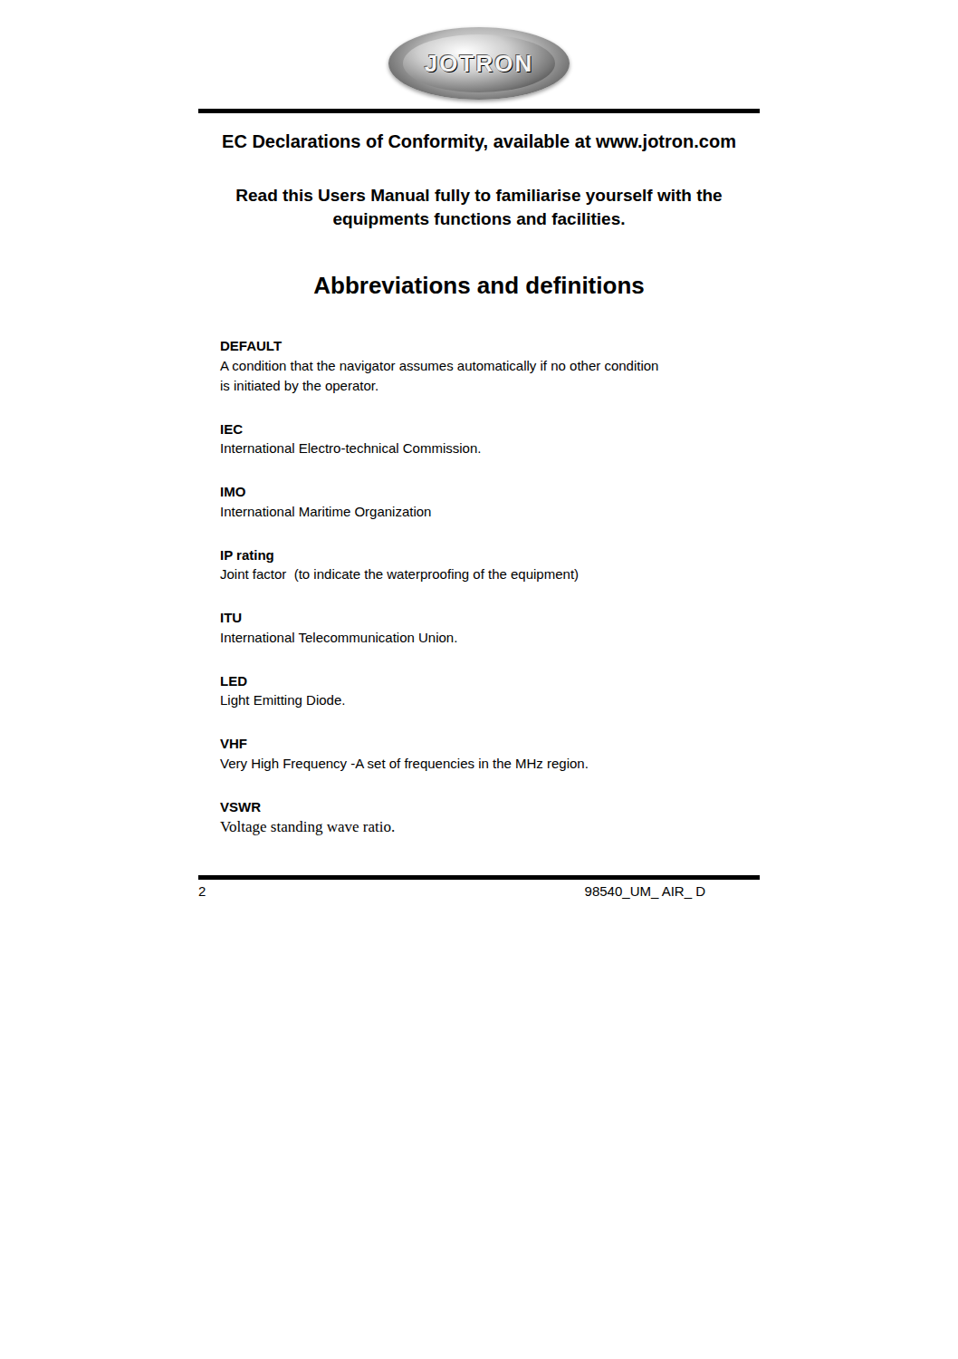JOTRON
EC Declarations of Conformity, available at www.jotron.com
Read this Users Manual fully to familiarise yourself with the
equipments functions and facilities.
Abbreviations and definitions
DEFAULT
A condition that the navigator assumes automatically if no other condition
is initiated by the operator.
IEC
International Electro-technical Commission.
IMO
International Maritime Organization
IP rating
Joint factor (to indicate the waterproofing of the equipment)
ITU
International Telecommunication Union.
LED
Light Emitting Diode.
VHF
Very High Frequency -A set of frequencies in the MHz region.
VSWR
Voltage standing wave ratio.
2 98540_UM_ AIR_ D